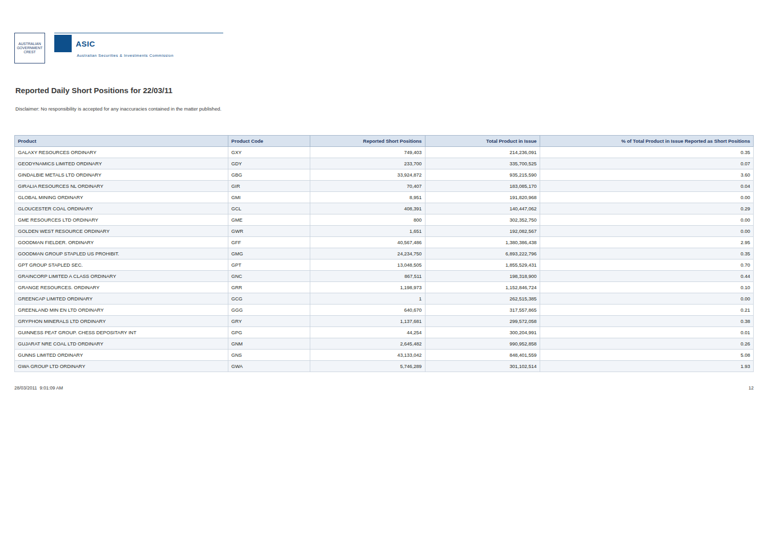AUSTRALIAN
GOVERNMENT
CREST
ASIC
Australian Securities & Investments Commission
Reported Daily Short Positions for 22/03/11
Disclaimer: No responsibility is accepted for any inaccuracies contained in the matter published.
| Product | Product Code | Reported Short Positions | Total Product in Issue | % of Total Product in Issue Reported as Short Positions |
| --- | --- | --- | --- | --- |
| GALAXY RESOURCES ORDINARY | GXY | 749,403 | 214,236,091 | 0.35 |
| GEODYNAMICS LIMITED ORDINARY | GDY | 233,700 | 335,700,525 | 0.07 |
| GINDALBIE METALS LTD ORDINARY | GBG | 33,924,872 | 935,215,590 | 3.60 |
| GIRALIA RESOURCES NL ORDINARY | GIR | 70,407 | 183,085,170 | 0.04 |
| GLOBAL MINING ORDINARY | GMI | 8,951 | 191,820,968 | 0.00 |
| GLOUCESTER COAL ORDINARY | GCL | 408,391 | 140,447,062 | 0.29 |
| GME RESOURCES LTD ORDINARY | GME | 800 | 302,352,750 | 0.00 |
| GOLDEN WEST RESOURCE ORDINARY | GWR | 1,651 | 192,082,567 | 0.00 |
| GOODMAN FIELDER. ORDINARY | GFF | 40,567,486 | 1,380,386,438 | 2.95 |
| GOODMAN GROUP STAPLED US PROHIBIT. | GMG | 24,234,750 | 6,893,222,796 | 0.35 |
| GPT GROUP STAPLED SEC. | GPT | 13,048,505 | 1,855,529,431 | 0.70 |
| GRAINCORP LIMITED A CLASS ORDINARY | GNC | 867,511 | 198,318,900 | 0.44 |
| GRANGE RESOURCES. ORDINARY | GRR | 1,198,973 | 1,152,846,724 | 0.10 |
| GREENCAP LIMITED ORDINARY | GCG | 1 | 262,515,385 | 0.00 |
| GREENLAND MIN EN LTD ORDINARY | GGG | 640,670 | 317,557,865 | 0.21 |
| GRYPHON MINERALS LTD ORDINARY | GRY | 1,137,681 | 299,572,058 | 0.38 |
| GUINNESS PEAT GROUP. CHESS DEPOSITARY INT | GPG | 44,254 | 300,204,991 | 0.01 |
| GUJARAT NRE COAL LTD ORDINARY | GNM | 2,645,482 | 990,952,858 | 0.26 |
| GUNNS LIMITED ORDINARY | GNS | 43,133,042 | 848,401,559 | 5.08 |
| GWA GROUP LTD ORDINARY | GWA | 5,746,289 | 301,102,514 | 1.93 |
28/03/2011 9:01:09 AM 12